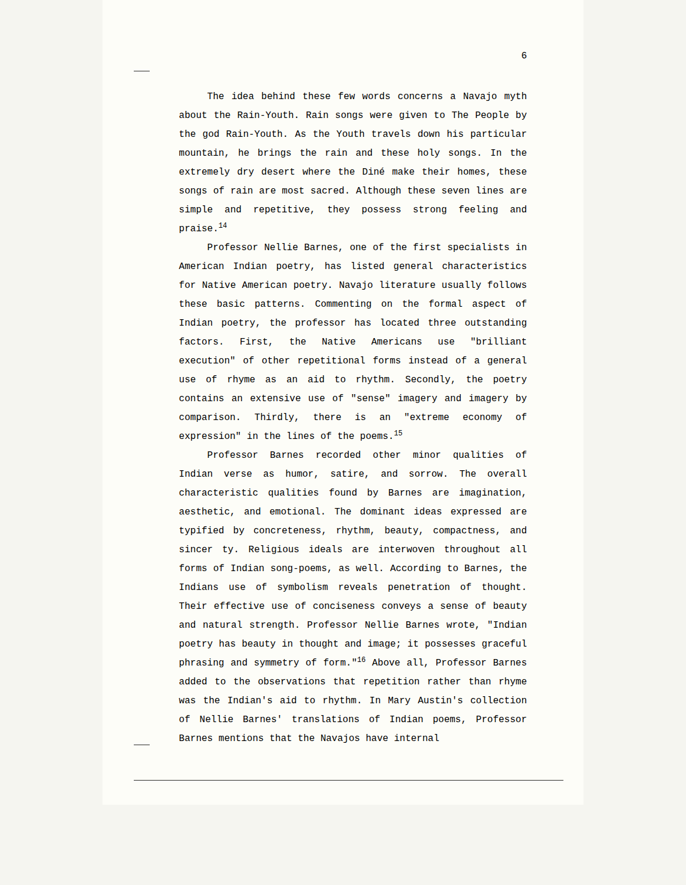6
The idea behind these few words concerns a Navajo myth about the Rain-Youth. Rain songs were given to The People by the god Rain-Youth. As the Youth travels down his particular mountain, he brings the rain and these holy songs. In the extremely dry desert where the Diné make their homes, these songs of rain are most sacred. Although these seven lines are simple and repetitive, they possess strong feeling and praise.14
Professor Nellie Barnes, one of the first specialists in American Indian poetry, has listed general characteristics for Native American poetry. Navajo literature usually follows these basic patterns. Commenting on the formal aspect of Indian poetry, the professor has located three outstanding factors. First, the Native Americans use "brilliant execution" of other repetitional forms instead of a general use of rhyme as an aid to rhythm. Secondly, the poetry contains an extensive use of "sense" imagery and imagery by comparison. Thirdly, there is an "extreme economy of expression" in the lines of the poems.15
Professor Barnes recorded other minor qualities of Indian verse as humor, satire, and sorrow. The overall characteristic qualities found by Barnes are imagination, aesthetic, and emotional. The dominant ideas expressed are typified by concreteness, rhythm, beauty, compactness, and sincer ty. Religious ideals are interwoven throughout all forms of Indian song-poems, as well. According to Barnes, the Indians use of symbolism reveals penetration of thought. Their effective use of conciseness conveys a sense of beauty and natural strength. Professor Nellie Barnes wrote, "Indian poetry has beauty in thought and image; it possesses graceful phrasing and symmetry of form."16 Above all, Professor Barnes added to the observations that repetition rather than rhyme was the Indian's aid to rhythm. In Mary Austin's collection of Nellie Barnes' translations of Indian poems, Professor Barnes mentions that the Navajos have internal